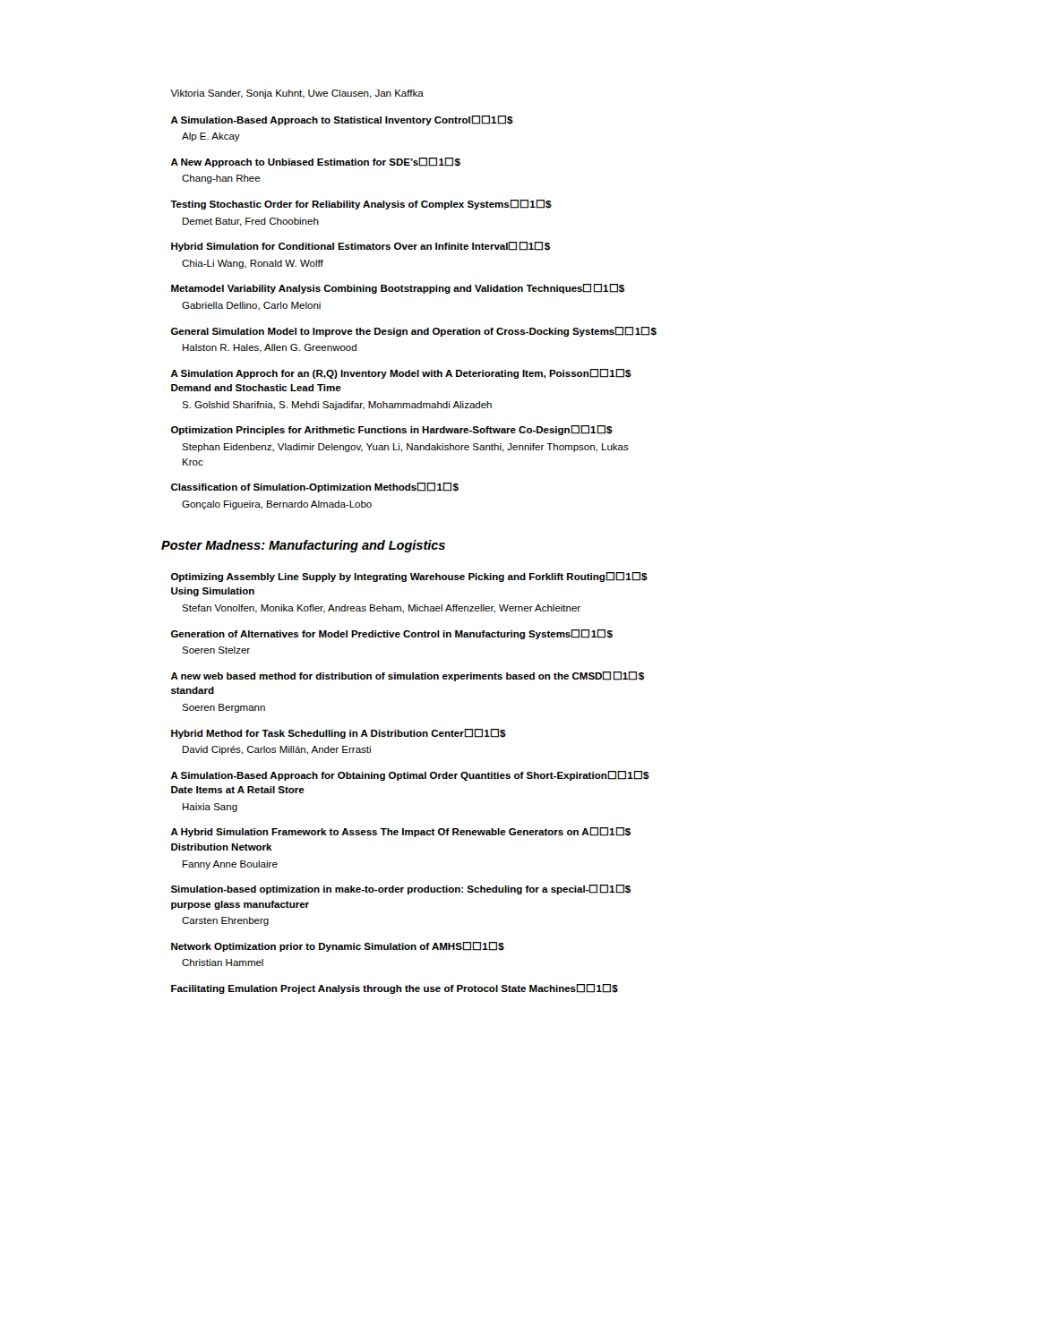Viktoria Sander, Sonja Kuhnt, Uwe Clausen, Jan Kaffka
A Simulation-Based Approach to Statistical Inventory Control​☐☐1​☐$
Alp E. Akcay
A New Approach to Unbiased Estimation for SDE’s​☐☐1​☐$
Chang-han Rhee
Testing Stochastic Order for Reliability Analysis of Complex Systems​☐☐1​☐$
Demet Batur, Fred Choobineh
Hybrid Simulation for Conditional Estimators Over an Infinite Interval​☐☐1​☐$
Chia-Li Wang, Ronald W. Wolff
Metamodel Variability Analysis Combining Bootstrapping and Validation Techniques​☐☐1​☐$
Gabriella Dellino, Carlo Meloni
General Simulation Model to Improve the Design and Operation of Cross-Docking Systems​☐☐1​☐$
Halston R. Hales, Allen G. Greenwood
A Simulation Approch for an (R,Q) Inventory Model with A Deteriorating Item, Poisson​☐☐1​☐$
Demand and Stochastic Lead Time
S. Golshid Sharifnia, S. Mehdi Sajadifar, Mohammadmahdi Alizadeh
Optimization Principles for Arithmetic Functions in Hardware-Software Co-Design​☐☐1​☐$
Stephan Eidenbenz, Vladimir Delengov, Yuan Li, Nandakishore Santhi, Jennifer Thompson, Lukas
Kroc
Classification of Simulation-Optimization Methods​☐☐1​☐$
Gonçalo Figueira, Bernardo Almada-Lobo
Poster Madness: Manufacturing and Logistics
Optimizing Assembly Line Supply by Integrating Warehouse Picking and Forklift Routing​☐☐1​☐$
Using Simulation
Stefan Vonolfen, Monika Kofler, Andreas Beham, Michael Affenzeller, Werner Achleitner
Generation of Alternatives for Model Predictive Control in Manufacturing Systems​☐☐1​☐$
Soeren Stelzer
A new web based method for distribution of simulation experiments based on the CMSD​☐☐1​☐$
standard
Soeren Bergmann
Hybrid Method for Task Schedulling in A Distribution Center​☐☐1​☐$
David Ciprés, Carlos Millán, Ander Errasti
A Simulation-Based Approach for Obtaining Optimal Order Quantities of Short-Expiration​☐☐1​☐$
Date Items at A Retail Store
Haixia Sang
A Hybrid Simulation Framework to Assess The Impact Of Renewable Generators on A​☐☐1​☐$
Distribution Network
Fanny Anne Boulaire
Simulation-based optimization in make-to-order production: Scheduling for a special-​☐☐1​☐$
purpose glass manufacturer
Carsten Ehrenberg
Network Optimization prior to Dynamic Simulation of AMHS​☐☐1​☐$
Christian Hammel
Facilitating Emulation Project Analysis through the use of Protocol State Machines​☐☐1​☐$